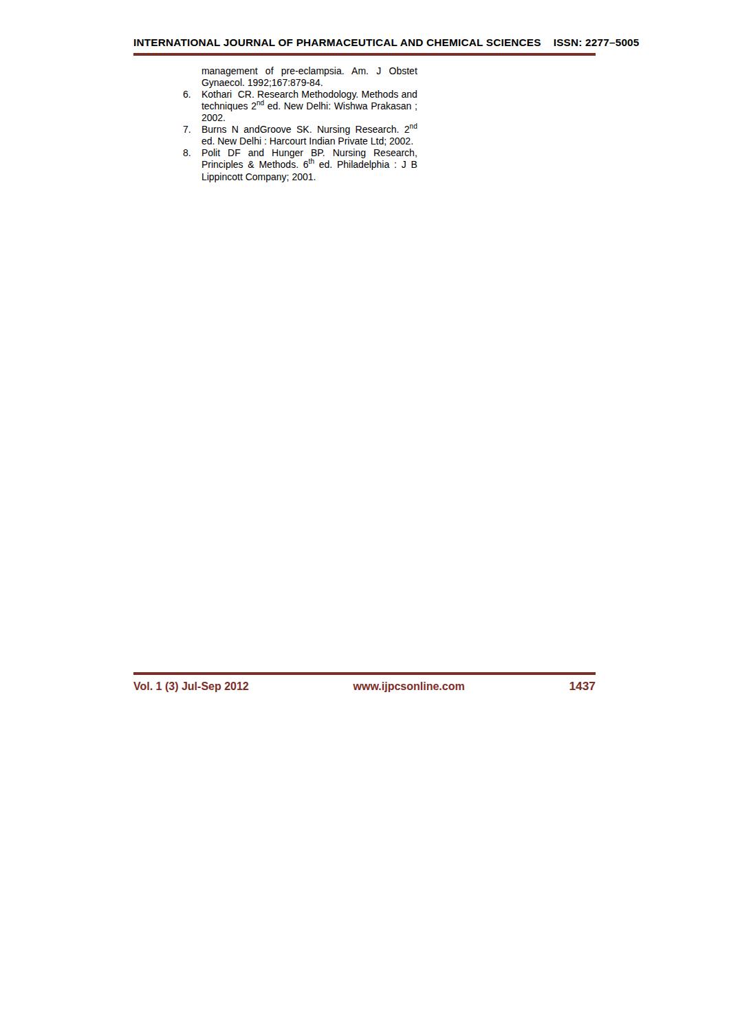INTERNATIONAL JOURNAL OF PHARMACEUTICAL AND CHEMICAL SCIENCES ISSN: 2277–5005
management of pre-eclampsia. Am. J Obstet Gynaecol. 1992;167:879-84.
6. Kothari CR. Research Methodology. Methods and techniques 2nd ed. New Delhi: Wishwa Prakasan ; 2002.
7. Burns N andGroove SK. Nursing Research. 2nd ed. New Delhi : Harcourt Indian Private Ltd; 2002.
8. Polit DF and Hunger BP. Nursing Research, Principles & Methods. 6th ed. Philadelphia : J B Lippincott Company; 2001.
Vol. 1 (3) Jul-Sep 2012 www.ijpcsonline.com 1437